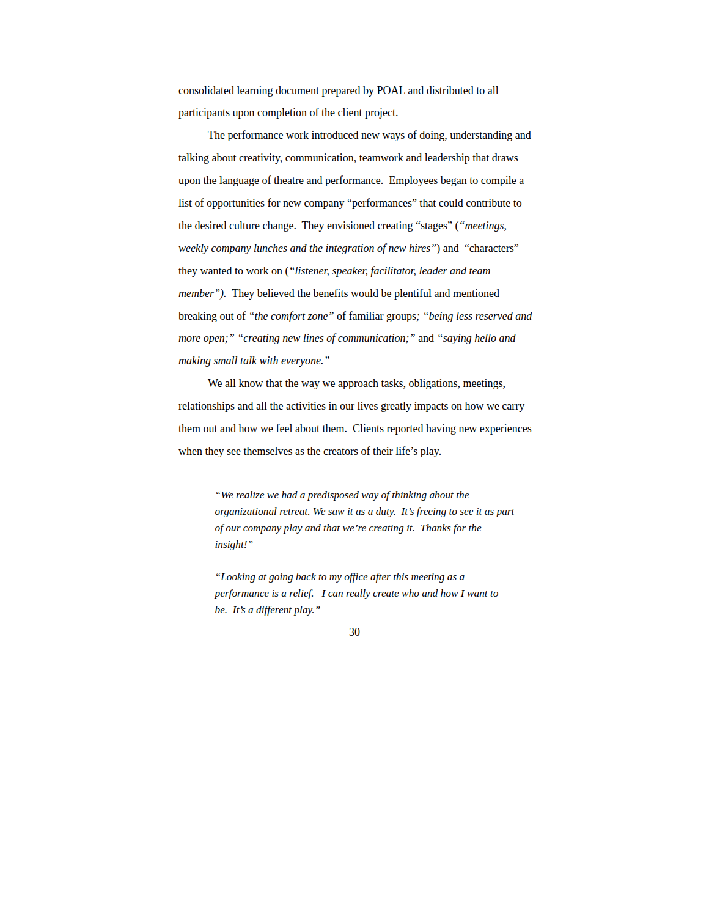consolidated learning document prepared by POAL and distributed to all participants upon completion of the client project.
The performance work introduced new ways of doing, understanding and talking about creativity, communication, teamwork and leadership that draws upon the language of theatre and performance. Employees began to compile a list of opportunities for new company “performances” that could contribute to the desired culture change. They envisioned creating “stages” (“meetings, weekly company lunches and the integration of new hires”) and “characters” they wanted to work on (“listener, speaker, facilitator, leader and team member”). They believed the benefits would be plentiful and mentioned breaking out of “the comfort zone” of familiar groups; “being less reserved and more open;” “creating new lines of communication;” and “saying hello and making small talk with everyone.”
We all know that the way we approach tasks, obligations, meetings, relationships and all the activities in our lives greatly impacts on how we carry them out and how we feel about them. Clients reported having new experiences when they see themselves as the creators of their life’s play.
“We realize we had a predisposed way of thinking about the organizational retreat. We saw it as a duty. It’s freeing to see it as part of our company play and that we’re creating it. Thanks for the insight!”
“Looking at going back to my office after this meeting as a performance is a relief. I can really create who and how I want to be. It’s a different play.”
30